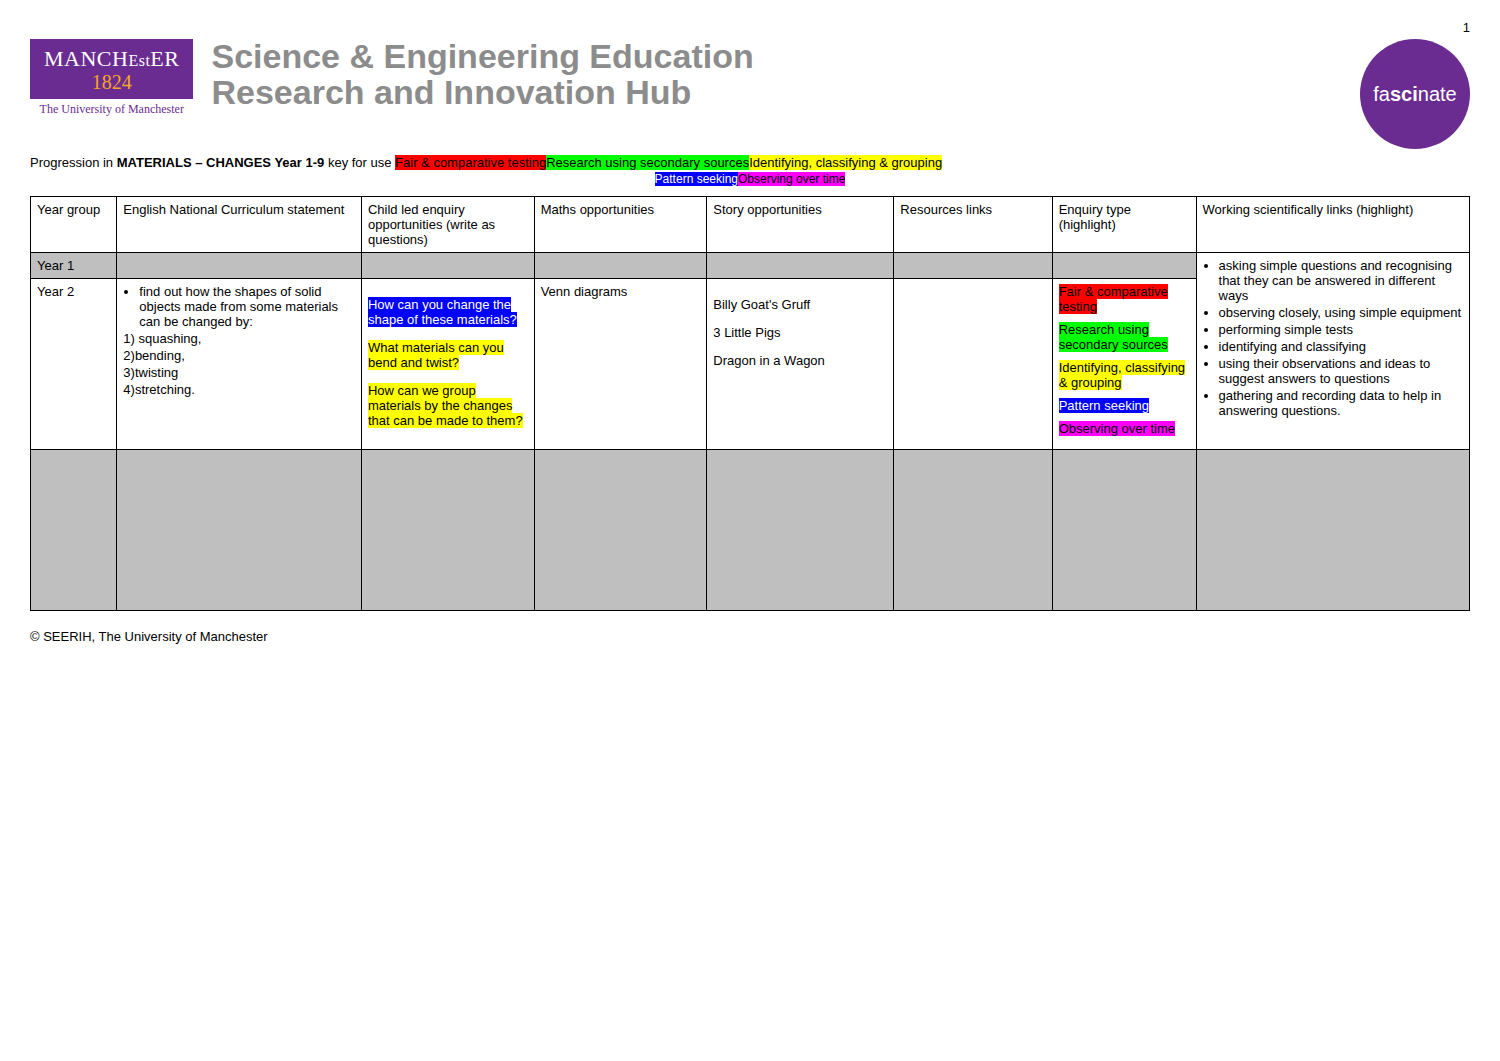1
MANCHEst ER
1824
The University of Manchester
Science & Engineering Education
Research and Innovation Hub
fascinate
Progression in MATERIALS – CHANGES Year 1-9 key for use Fair & comparative testing Research using secondary sources Identifying, classifying & grouping
Pattern seeking Observing over time
| Year group | English National Curriculum statement | Child led enquiry opportunities (write as questions) | Maths opportunities | Story opportunities | Resources links | Enquiry type (highlight) | Working scientifically links (highlight) |
| --- | --- | --- | --- | --- | --- | --- | --- |
| Year 1 | | | | | | | asking simple questions and recognising that they can be answered in different ways observing closely, using simple equipment performing simple tests identifying and classifying using their observations and ideas to suggest answers to questions gathering and recording data to help in answering questions. |
| Year 2 | find out how the shapes of solid objects made from some materials can be changed by: 1) squashing, 2)bending, 3)twisting 4)stretching. | How can you change the shape of these materials? What materials can you bend and twist? How can we group materials by the changes that can be made to them? | Venn diagrams | Billy Goat's Gruff 3 Little Pigs Dragon in a Wagon | | Fair & comparative testing Research using secondary sources Identifying, classifying & grouping Pattern seeking Observing over time |
© SEERIH, The University of Manchester